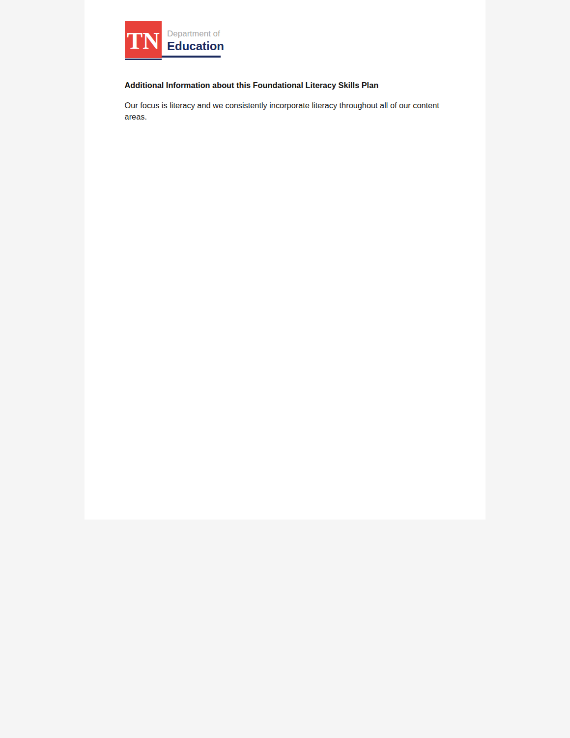Additional Information about this Foundational Literacy Skills Plan
Our focus is literacy and we consistently incorporate literacy throughout all of our content areas.